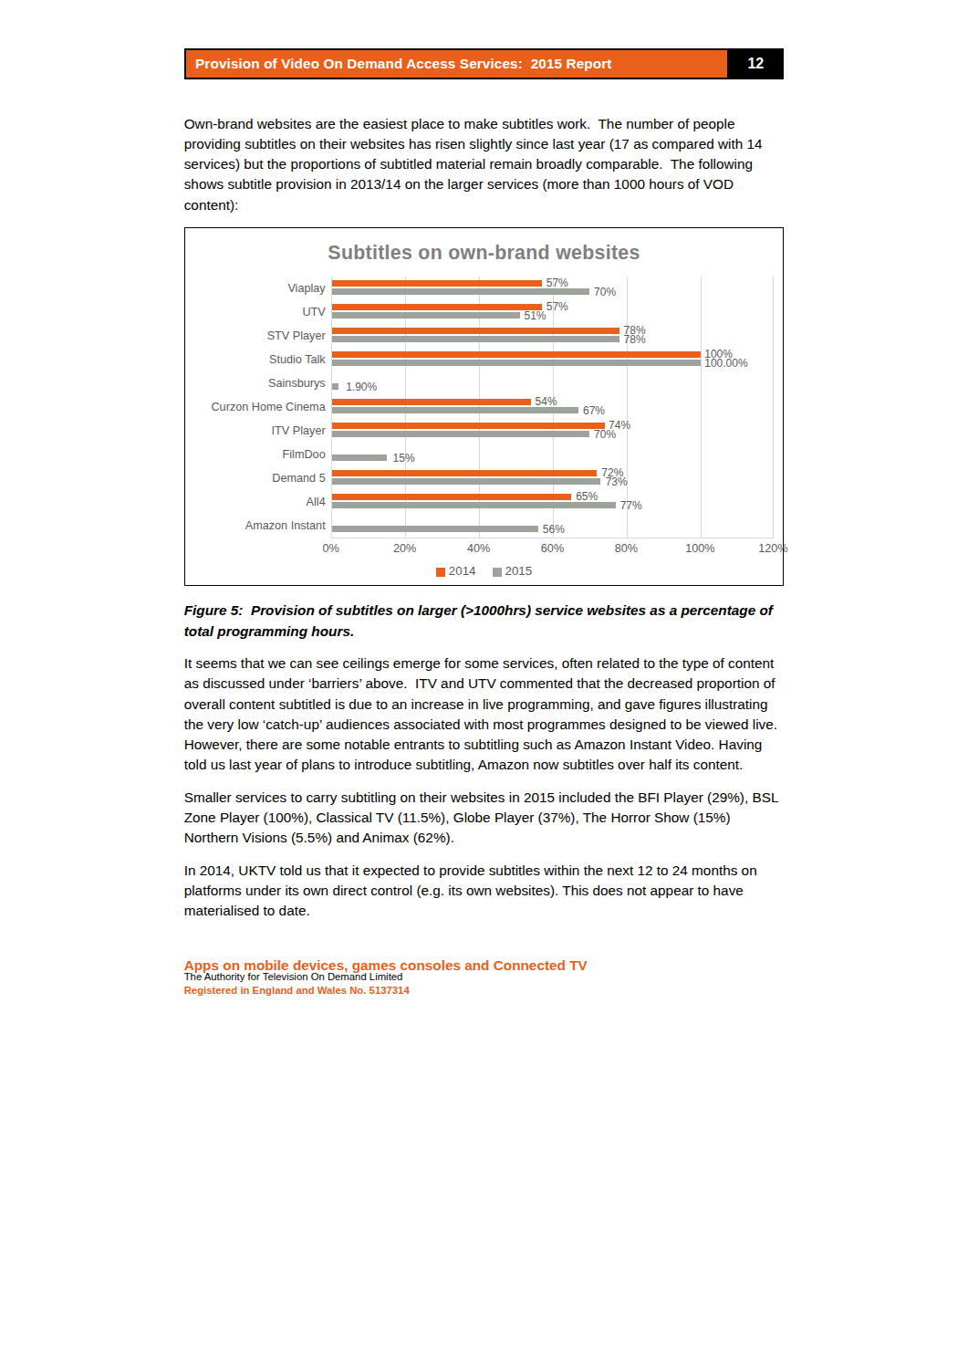Provision of Video On Demand Access Services: 2015 Report
12
Own-brand websites are the easiest place to make subtitles work. The number of people providing subtitles on their websites has risen slightly since last year (17 as compared with 14 services) but the proportions of subtitled material remain broadly comparable. The following shows subtitle provision in 2013/14 on the larger services (more than 1000 hours of VOD content):
Subtitles on own-brand websites
Viaplay
UTV
STV Player
Studio Talk
Sainsburys
Curzon Home Cinema
ITV Player
FilmDoo
Demand 5
All4
Amazon Instant
57%
70%
57%
51%
78%
78%
100%
100.00%
1.90%
54%
67%
74%
70%
15%
72%
73%
65%
77%
56%
0% 20% 40% 60% 80% 100% 120%
2014
2015
Figure 5: Provision of subtitles on larger (>1000hrs) service websites as a percentage of total programming hours.
It seems that we can see ceilings emerge for some services, often related to the type of content as discussed under ‘barriers’ above. ITV and UTV commented that the decreased proportion of overall content subtitled is due to an increase in live programming, and gave figures illustrating the very low ‘catch-up’ audiences associated with most programmes designed to be viewed live. However, there are some notable entrants to subtitling such as Amazon Instant Video. Having told us last year of plans to introduce subtitling, Amazon now subtitles over half its content.
Smaller services to carry subtitling on their websites in 2015 included the BFI Player (29%), BSL Zone Player (100%), Classical TV (11.5%), Globe Player (37%), The Horror Show (15%) Northern Visions (5.5%) and Animax (62%).
In 2014, UKTV told us that it expected to provide subtitles within the next 12 to 24 months on platforms under its own direct control (e.g. its own websites). This does not appear to have materialised to date.
Apps on mobile devices, games consoles and Connected TV
The Authority for Television On Demand Limited
Registered in England and Wales No. 5137314